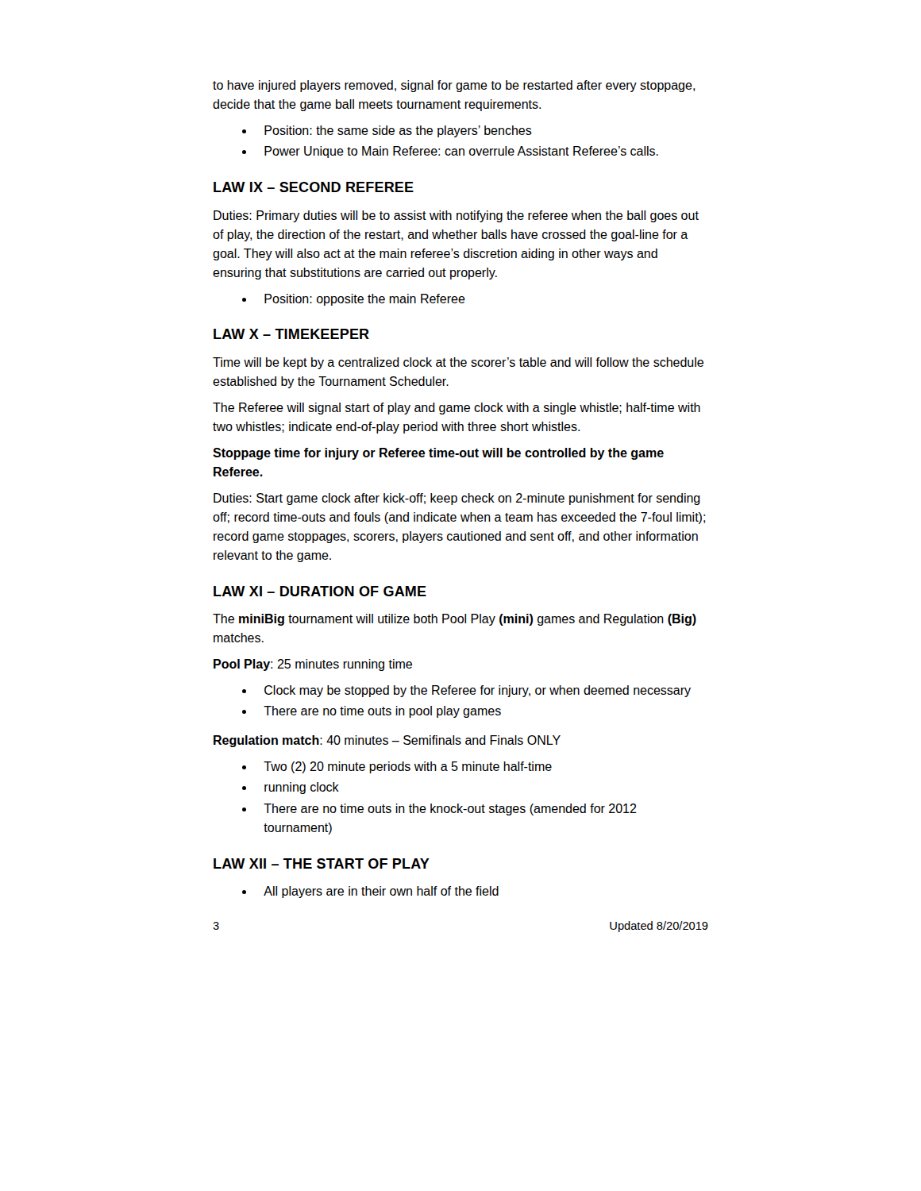to have injured players removed, signal for game to be restarted after every stoppage, decide that the game ball meets tournament requirements.
Position: the same side as the players’ benches
Power Unique to Main Referee: can overrule Assistant Referee’s calls.
LAW IX – SECOND REFEREE
Duties: Primary duties will be to assist with notifying the referee when the ball goes out of play, the direction of the restart, and whether balls have crossed the goal-line for a goal. They will also act at the main referee’s discretion aiding in other ways and ensuring that substitutions are carried out properly.
Position: opposite the main Referee
LAW X – TIMEKEEPER
Time will be kept by a centralized clock at the scorer’s table and will follow the schedule established by the Tournament Scheduler.
The Referee will signal start of play and game clock with a single whistle; half-time with two whistles; indicate end-of-play period with three short whistles.
Stoppage time for injury or Referee time-out will be controlled by the game Referee.
Duties: Start game clock after kick-off; keep check on 2-minute punishment for sending off; record time-outs and fouls (and indicate when a team has exceeded the 7-foul limit); record game stoppages, scorers, players cautioned and sent off, and other information relevant to the game.
LAW XI – DURATION OF GAME
The miniBig tournament will utilize both Pool Play (mini) games and Regulation (Big) matches.
Pool Play: 25 minutes running time
Clock may be stopped by the Referee for injury, or when deemed necessary
There are no time outs in pool play games
Regulation match: 40 minutes – Semifinals and Finals ONLY
Two (2) 20 minute periods with a 5 minute half-time
running clock
There are no time outs in the knock-out stages (amended for 2012 tournament)
LAW XII – THE START OF PLAY
All players are in their own half of the field
3 Updated 8/20/2019